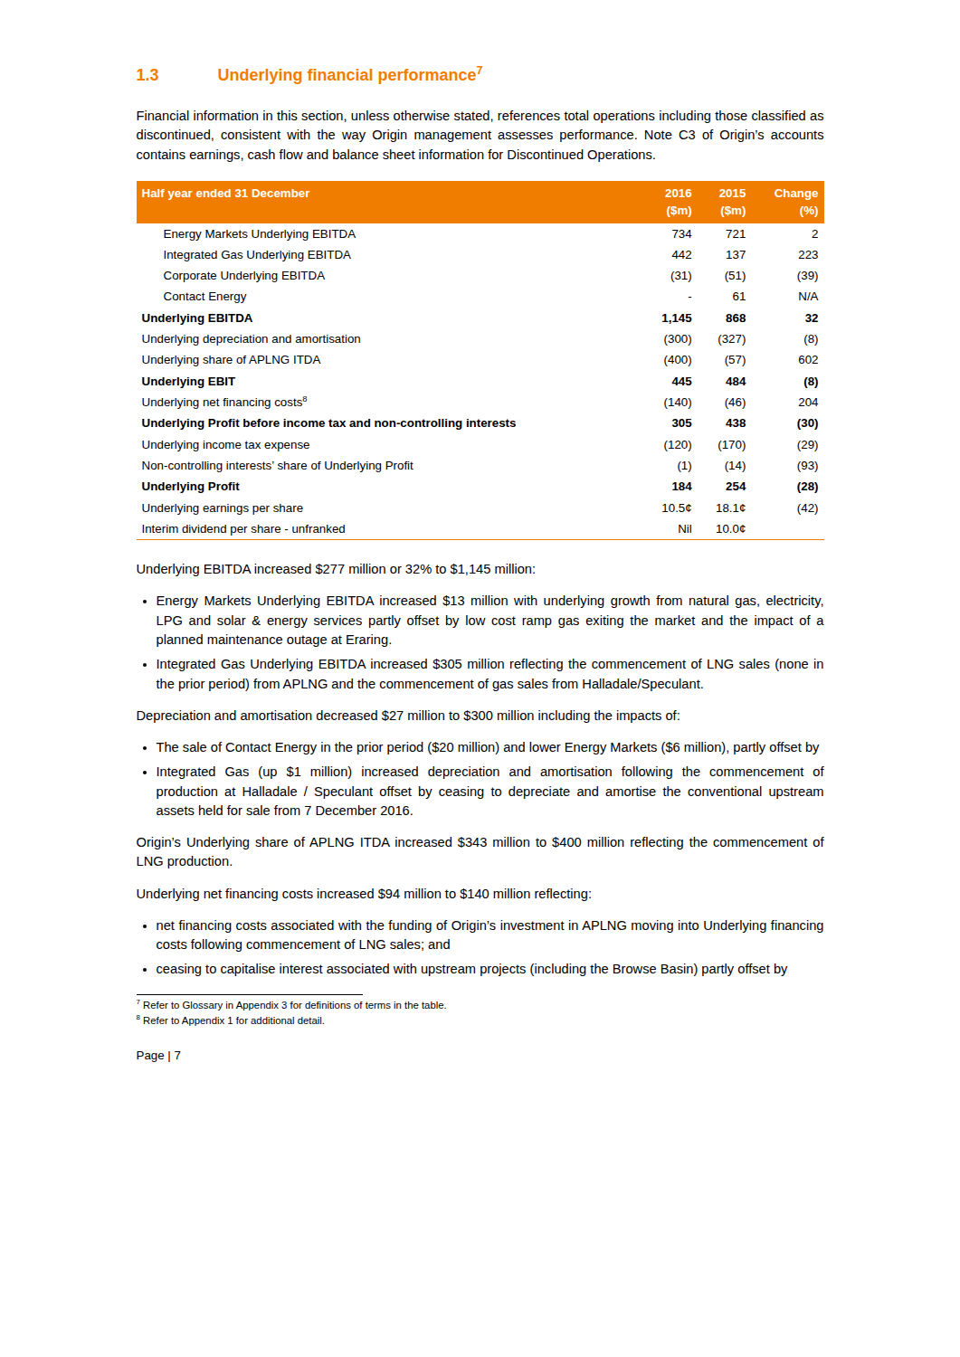1.3 Underlying financial performance7
Financial information in this section, unless otherwise stated, references total operations including those classified as discontinued, consistent with the way Origin management assesses performance. Note C3 of Origin’s accounts contains earnings, cash flow and balance sheet information for Discontinued Operations.
| Half year ended 31 December | 2016 ($m) | 2015 ($m) | Change (%) |
| --- | --- | --- | --- |
| Energy Markets Underlying EBITDA | 734 | 721 | 2 |
| Integrated Gas Underlying EBITDA | 442 | 137 | 223 |
| Corporate Underlying EBITDA | (31) | (51) | (39) |
| Contact Energy | - | 61 | N/A |
| Underlying EBITDA | 1,145 | 868 | 32 |
| Underlying depreciation and amortisation | (300) | (327) | (8) |
| Underlying share of APLNG ITDA | (400) | (57) | 602 |
| Underlying EBIT | 445 | 484 | (8) |
| Underlying net financing costs 8 | (140) | (46) | 204 |
| Underlying Profit before income tax and non-controlling interests | 305 | 438 | (30) |
| Underlying income tax expense | (120) | (170) | (29) |
| Non-controlling interests’ share of Underlying Profit | (1) | (14) | (93) |
| Underlying Profit | 184 | 254 | (28) |
| Underlying earnings per share | 10.5¢ | 18.1¢ | (42) |
| Interim dividend per share - unfranked | Nil | 10.0¢ | |
Underlying EBITDA increased $277 million or 32% to $1,145 million:
Energy Markets Underlying EBITDA increased $13 million with underlying growth from natural gas, electricity, LPG and solar & energy services partly offset by low cost ramp gas exiting the market and the impact of a planned maintenance outage at Eraring.
Integrated Gas Underlying EBITDA increased $305 million reflecting the commencement of LNG sales (none in the prior period) from APLNG and the commencement of gas sales from Halladale/Speculant.
Depreciation and amortisation decreased $27 million to $300 million including the impacts of:
The sale of Contact Energy in the prior period ($20 million) and lower Energy Markets ($6 million), partly offset by
Integrated Gas (up $1 million) increased depreciation and amortisation following the commencement of production at Halladale / Speculant offset by ceasing to depreciate and amortise the conventional upstream assets held for sale from 7 December 2016.
Origin’s Underlying share of APLNG ITDA increased $343 million to $400 million reflecting the commencement of LNG production.
Underlying net financing costs increased $94 million to $140 million reflecting:
net financing costs associated with the funding of Origin’s investment in APLNG moving into Underlying financing costs following commencement of LNG sales; and
ceasing to capitalise interest associated with upstream projects (including the Browse Basin) partly offset by
7 Refer to Glossary in Appendix 3 for definitions of terms in the table.
8 Refer to Appendix 1 for additional detail.
Page | 7